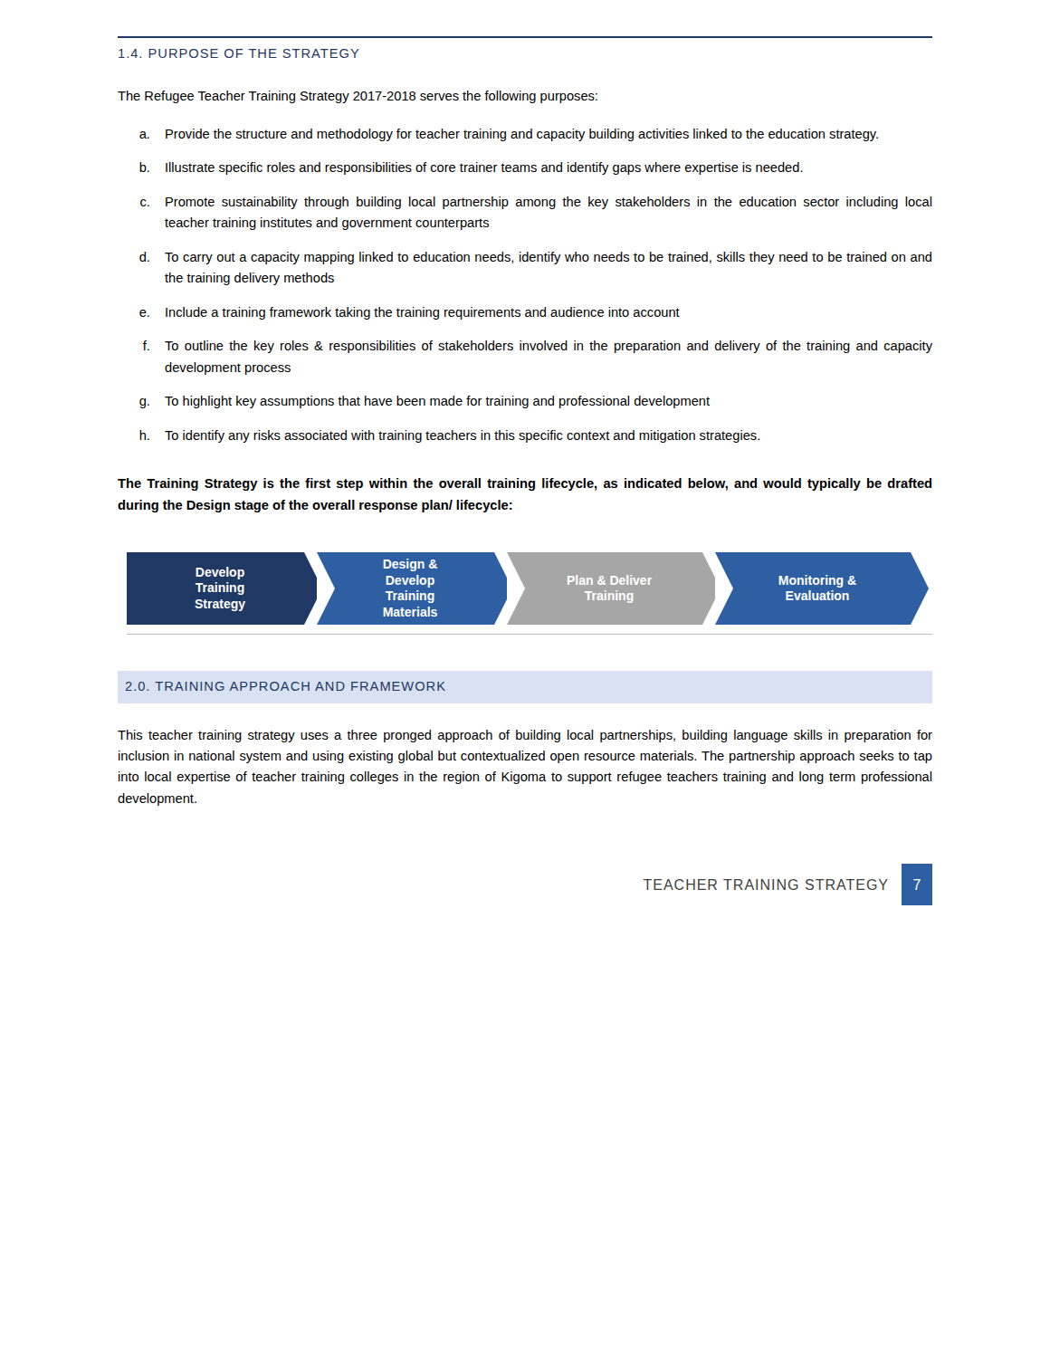1.4. Purpose of the Strategy
The Refugee Teacher Training Strategy 2017-2018 serves the following purposes:
Provide the structure and methodology for teacher training and capacity building activities linked to the education strategy.
Illustrate specific roles and responsibilities of core trainer teams and identify gaps where expertise is needed.
Promote sustainability through building local partnership among the key stakeholders in the education sector including local teacher training institutes and government counterparts
To carry out a capacity mapping linked to education needs, identify who needs to be trained, skills they need to be trained on and the training delivery methods
Include a training framework taking the training requirements and audience into account
To outline the key roles & responsibilities of stakeholders involved in the preparation and delivery of the training and capacity development process
To highlight key assumptions that have been made for training and professional development
To identify any risks associated with training teachers in this specific context and mitigation strategies.
The Training Strategy is the first step within the overall training lifecycle, as indicated below, and would typically be drafted during the Design stage of the overall response plan/ lifecycle:
Develop
Training
Strategy
Design &
Develop
Training
Materials
Plan & Deliver
Training
Monitoring &
Evaluation
2.0. Training Approach and Framework
This teacher training strategy uses a three pronged approach of building local partnerships, building language skills in preparation for inclusion in national system and using existing global but contextualized open resource materials. The partnership approach seeks to tap into local expertise of teacher training colleges in the region of Kigoma to support refugee teachers training and long term professional development.
TEACHER TRAINING STRATEGY
7